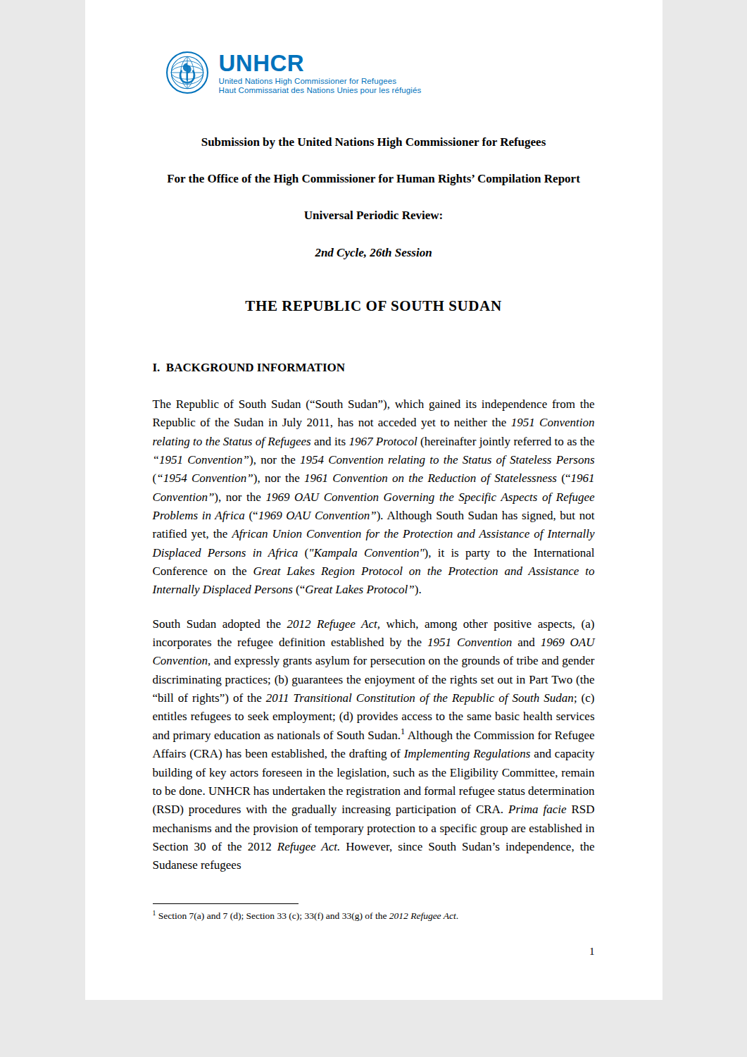UNHCR
United Nations High Commissioner for Refugees
Haut Commissariat des Nations Unies pour les réfugiés
Submission by the United Nations High Commissioner for Refugees
For the Office of the High Commissioner for Human Rights’ Compilation Report
Universal Periodic Review:
2nd Cycle, 26th Session
THE REPUBLIC OF SOUTH SUDAN
I. BACKGROUND INFORMATION
The Republic of South Sudan (“South Sudan”), which gained its independence from the Republic of the Sudan in July 2011, has not acceded yet to neither the 1951 Convention relating to the Status of Refugees and its 1967 Protocol (hereinafter jointly referred to as the “1951 Convention”), nor the 1954 Convention relating to the Status of Stateless Persons (“1954 Convention”), nor the 1961 Convention on the Reduction of Statelessness (“1961 Convention”), nor the 1969 OAU Convention Governing the Specific Aspects of Refugee Problems in Africa (“1969 OAU Convention”). Although South Sudan has signed, but not ratified yet, the African Union Convention for the Protection and Assistance of Internally Displaced Persons in Africa ("Kampala Convention"), it is party to the International Conference on the Great Lakes Region Protocol on the Protection and Assistance to Internally Displaced Persons (“Great Lakes Protocol”).
South Sudan adopted the 2012 Refugee Act, which, among other positive aspects, (a) incorporates the refugee definition established by the 1951 Convention and 1969 OAU Convention, and expressly grants asylum for persecution on the grounds of tribe and gender discriminating practices; (b) guarantees the enjoyment of the rights set out in Part Two (the “bill of rights”) of the 2011 Transitional Constitution of the Republic of South Sudan; (c) entitles refugees to seek employment; (d) provides access to the same basic health services and primary education as nationals of South Sudan.1 Although the Commission for Refugee Affairs (CRA) has been established, the drafting of Implementing Regulations and capacity building of key actors foreseen in the legislation, such as the Eligibility Committee, remain to be done. UNHCR has undertaken the registration and formal refugee status determination (RSD) procedures with the gradually increasing participation of CRA. Prima facie RSD mechanisms and the provision of temporary protection to a specific group are established in Section 30 of the 2012 Refugee Act. However, since South Sudan’s independence, the Sudanese refugees
1 Section 7(a) and 7 (d); Section 33 (c); 33(f) and 33(g) of the 2012 Refugee Act.
1